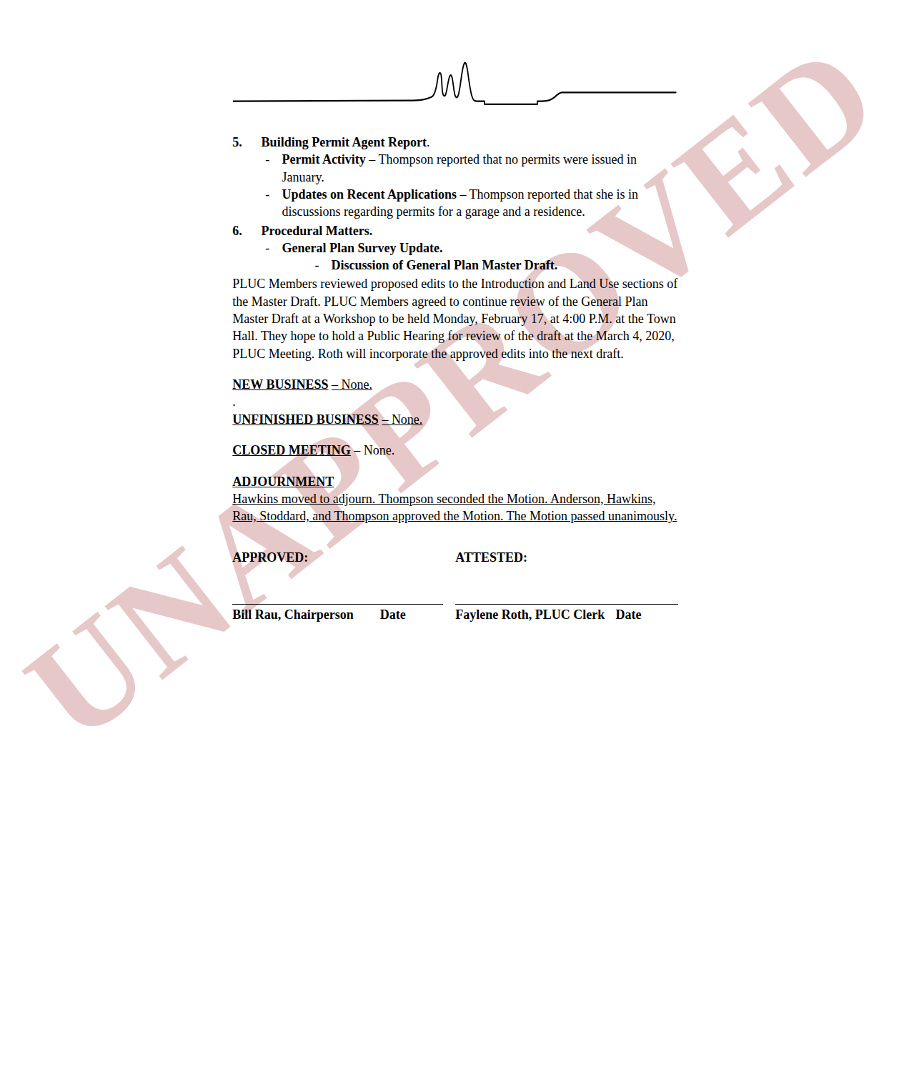UNAPPROVED
5. Building Permit Agent Report.
Permit Activity – Thompson reported that no permits were issued in January.
Updates on Recent Applications – Thompson reported that she is in discussions regarding permits for a garage and a residence.
6. Procedural Matters.
General Plan Survey Update.
Discussion of General Plan Master Draft.
PLUC Members reviewed proposed edits to the Introduction and Land Use sections of the Master Draft. PLUC Members agreed to continue review of the General Plan Master Draft at a Workshop to be held Monday, February 17, at 4:00 P.M. at the Town Hall. They hope to hold a Public Hearing for review of the draft at the March 4, 2020, PLUC Meeting. Roth will incorporate the approved edits into the next draft.
NEW BUSINESS – None.
.
UNFINISHED BUSINESS – None.
CLOSED MEETING – None.
ADJOURNMENT
Hawkins moved to adjourn. Thompson seconded the Motion. Anderson, Hawkins, Rau, Stoddard, and Thompson approved the Motion. The Motion passed unanimously.
APPROVED:
ATTESTED:
Bill Rau, Chairperson
Date
Faylene Roth, PLUC Clerk
Date